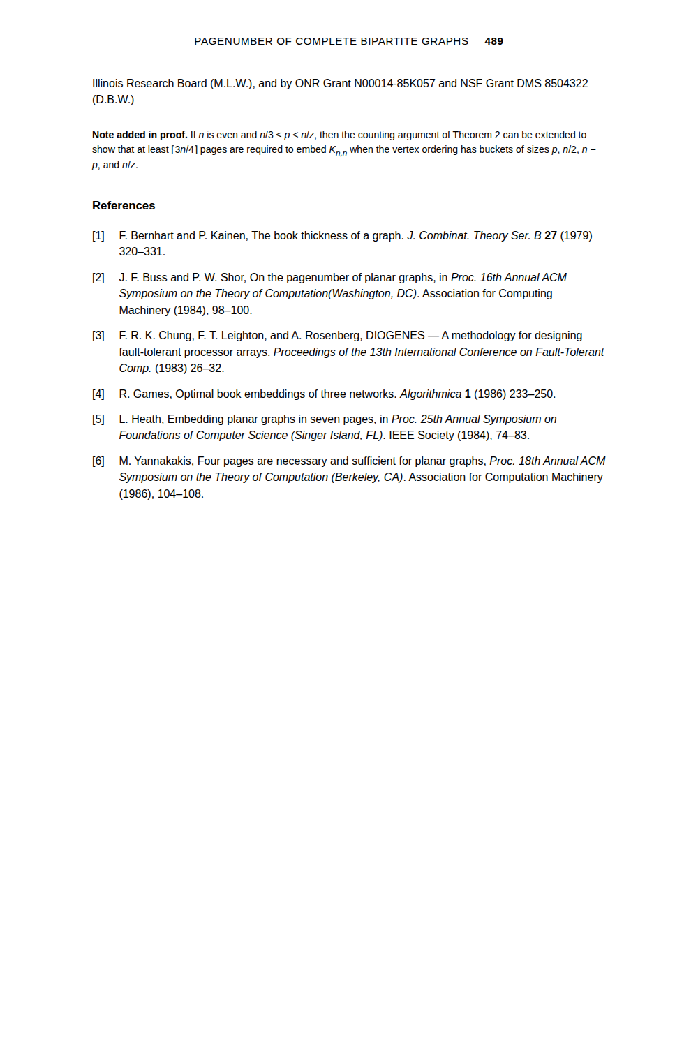Pagenumber of Complete Bipartite Graphs 489
Illinois Research Board (M.L.W.), and by ONR Grant N00014-85K057 and NSF Grant DMS 8504322 (D.B.W.)
Note added in proof. If n is even and n/3 ≤ p < n/z, then the counting argument of Theorem 2 can be extended to show that at least ⌈3n/4⌉ pages are required to embed Kn,n when the vertex ordering has buckets of sizes p, n/2, n − p, and n/z.
References
[1] F. Bernhart and P. Kainen, The book thickness of a graph. J. Combinat. Theory Ser. B 27 (1979) 320–331.
[2] J. F. Buss and P. W. Shor, On the pagenumber of planar graphs, in Proc. 16th Annual ACM Symposium on the Theory of Computation(Washington, DC). Association for Computing Machinery (1984), 98–100.
[3] F. R. K. Chung, F. T. Leighton, and A. Rosenberg, DIOGENES — A methodology for designing fault-tolerant processor arrays. Proceedings of the 13th International Conference on Fault-Tolerant Comp. (1983) 26–32.
[4] R. Games, Optimal book embeddings of three networks. Algorithmica 1 (1986) 233–250.
[5] L. Heath, Embedding planar graphs in seven pages, in Proc. 25th Annual Symposium on Foundations of Computer Science (Singer Island, FL). IEEE Society (1984), 74–83.
[6] M. Yannakakis, Four pages are necessary and sufficient for planar graphs, Proc. 18th Annual ACM Symposium on the Theory of Computation (Berkeley, CA). Association for Computation Machinery (1986), 104–108.